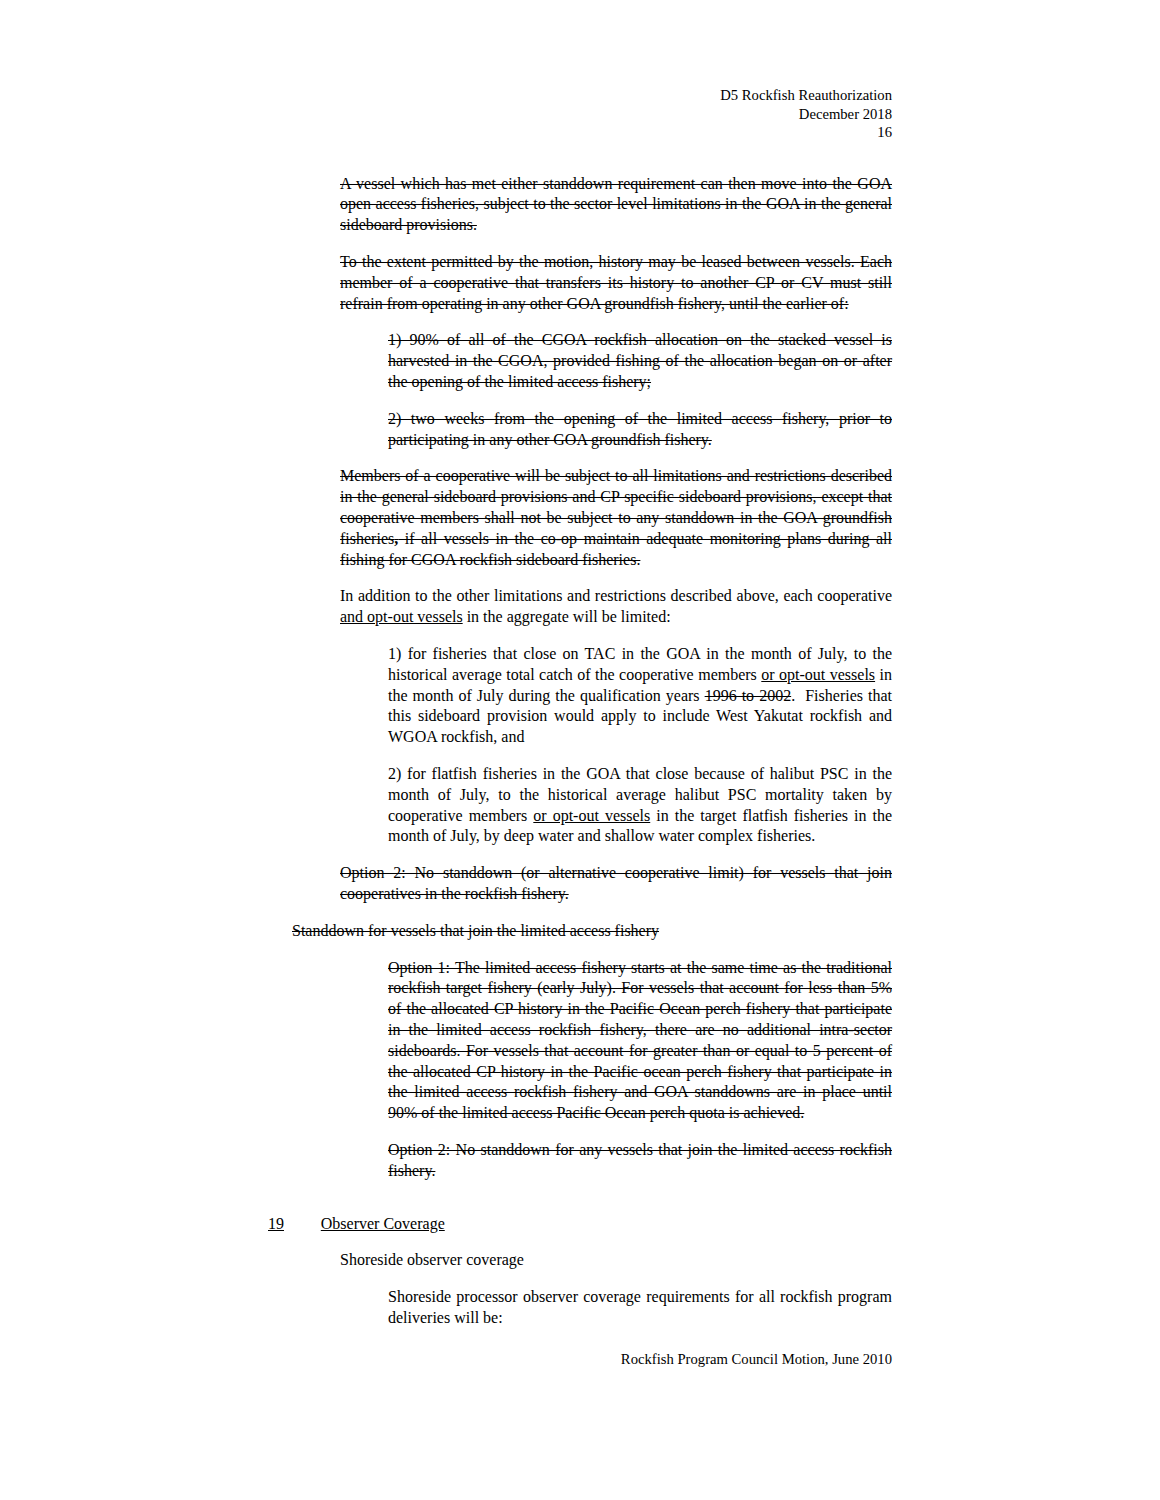D5 Rockfish Reauthorization
December 2018
16
A vessel which has met either standdown requirement can then move into the GOA open access fisheries, subject to the sector level limitations in the GOA in the general sideboard provisions.
To the extent permitted by the motion, history may be leased between vessels. Each member of a cooperative that transfers its history to another CP or CV must still refrain from operating in any other GOA groundfish fishery, until the earlier of:
1) 90% of all of the CGOA rockfish allocation on the stacked vessel is harvested in the CGOA, provided fishing of the allocation began on or after the opening of the limited access fishery;
2) two weeks from the opening of the limited access fishery, prior to participating in any other GOA groundfish fishery.
Members of a cooperative will be subject to all limitations and restrictions described in the general sideboard provisions and CP specific sideboard provisions, except that cooperative members shall not be subject to any standdown in the GOA groundfish fisheries, if all vessels in the co-op maintain adequate monitoring plans during all fishing for CGOA rockfish sideboard fisheries.
In addition to the other limitations and restrictions described above, each cooperative and opt-out vessels in the aggregate will be limited:
1) for fisheries that close on TAC in the GOA in the month of July, to the historical average total catch of the cooperative members or opt-out vessels in the month of July during the qualification years 1996 to 2002. Fisheries that this sideboard provision would apply to include West Yakutat rockfish and WGOA rockfish, and
2) for flatfish fisheries in the GOA that close because of halibut PSC in the month of July, to the historical average halibut PSC mortality taken by cooperative members or opt-out vessels in the target flatfish fisheries in the month of July, by deep water and shallow water complex fisheries.
Option 2: No standdown (or alternative cooperative limit) for vessels that join cooperatives in the rockfish fishery.
Standdown for vessels that join the limited access fishery
Option 1: The limited access fishery starts at the same time as the traditional rockfish target fishery (early July). For vessels that account for less than 5% of the allocated CP history in the Pacific Ocean perch fishery that participate in the limited access rockfish fishery, there are no additional intra-sector sideboards. For vessels that account for greater than or equal to 5 percent of the allocated CP history in the Pacific ocean perch fishery that participate in the limited access rockfish fishery and GOA standdowns are in place until 90% of the limited access Pacific Ocean perch quota is achieved.
Option 2: No standdown for any vessels that join the limited access rockfish fishery.
19 Observer Coverage
Shoreside observer coverage
Shoreside processor observer coverage requirements for all rockfish program deliveries will be:
Rockfish Program Council Motion, June 2010